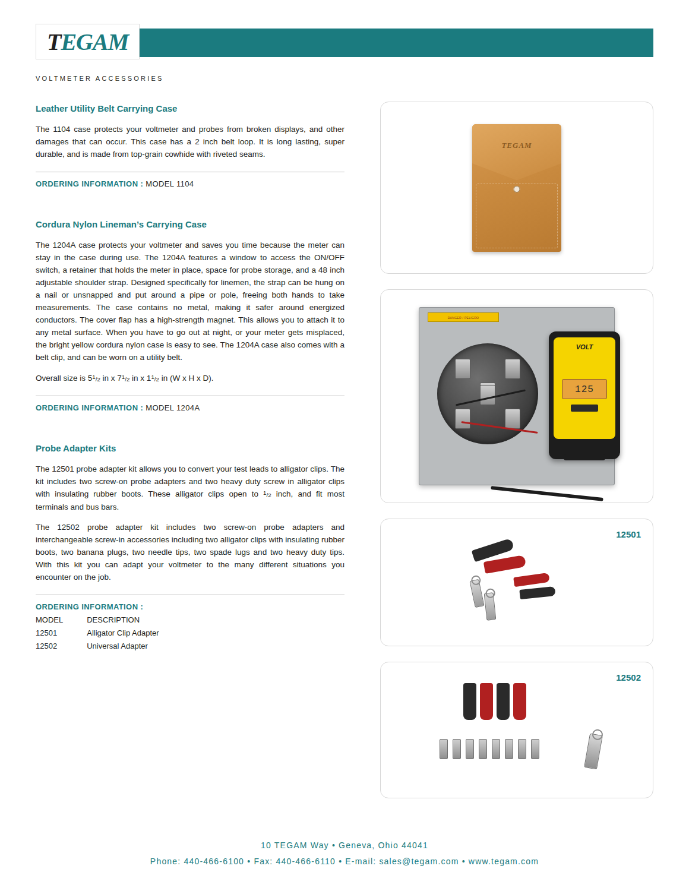TEGAM
Voltmeter Accessories
Leather Utility Belt Carrying Case
The 1104 case protects your voltmeter and probes from broken displays, and other damages that can occur. This case has a 2 inch belt loop. It is long lasting, super durable, and is made from top-grain cowhide with riveted seams.
ORDERING INFORMATION : MODEL 1104
Cordura Nylon Lineman’s Carrying Case
The 1204A case protects your voltmeter and saves you time because the meter can stay in the case during use. The 1204A features a window to access the ON/OFF switch, a retainer that holds the meter in place, space for probe storage, and a 48 inch adjustable shoulder strap. Designed specifically for linemen, the strap can be hung on a nail or unsnapped and put around a pipe or pole, freeing both hands to take measurements. The case contains no metal, making it safer around energized conductors. The cover flap has a high-strength magnet. This allows you to attach it to any metal surface. When you have to go out at night, or your meter gets misplaced, the bright yellow cordura nylon case is easy to see. The 1204A case also comes with a belt clip, and can be worn on a utility belt.
Overall size is 51/2 in x 71/2 in x 11/2 in (W x H x D).
ORDERING INFORMATION : MODEL 1204A
Probe Adapter Kits
The 12501 probe adapter kit allows you to convert your test leads to alligator clips. The kit includes two screw-on probe adapters and two heavy duty screw in alligator clips with insulating rubber boots. These alligator clips open to 1/2 inch, and fit most terminals and bus bars.
The 12502 probe adapter kit includes two screw-on probe adapters and interchangeable screw-in accessories including two alligator clips with insulating rubber boots, two banana plugs, two needle tips, two spade lugs and two heavy duty tips. With this kit you can adapt your voltmeter to the many different situations you encounter on the job.
ORDERING INFORMATION :
| MODEL | DESCRIPTION |
| 12501 | Alligator Clip Adapter |
| 12502 | Universal Adapter |
TEGAM
DANGER / PELIGRO
VOLT
125
12501
12502
10 TEGAM Way • Geneva, Ohio 44041
Phone: 440-466-6100 • Fax: 440-466-6110 • E-mail: sales@tegam.com • www.tegam.com